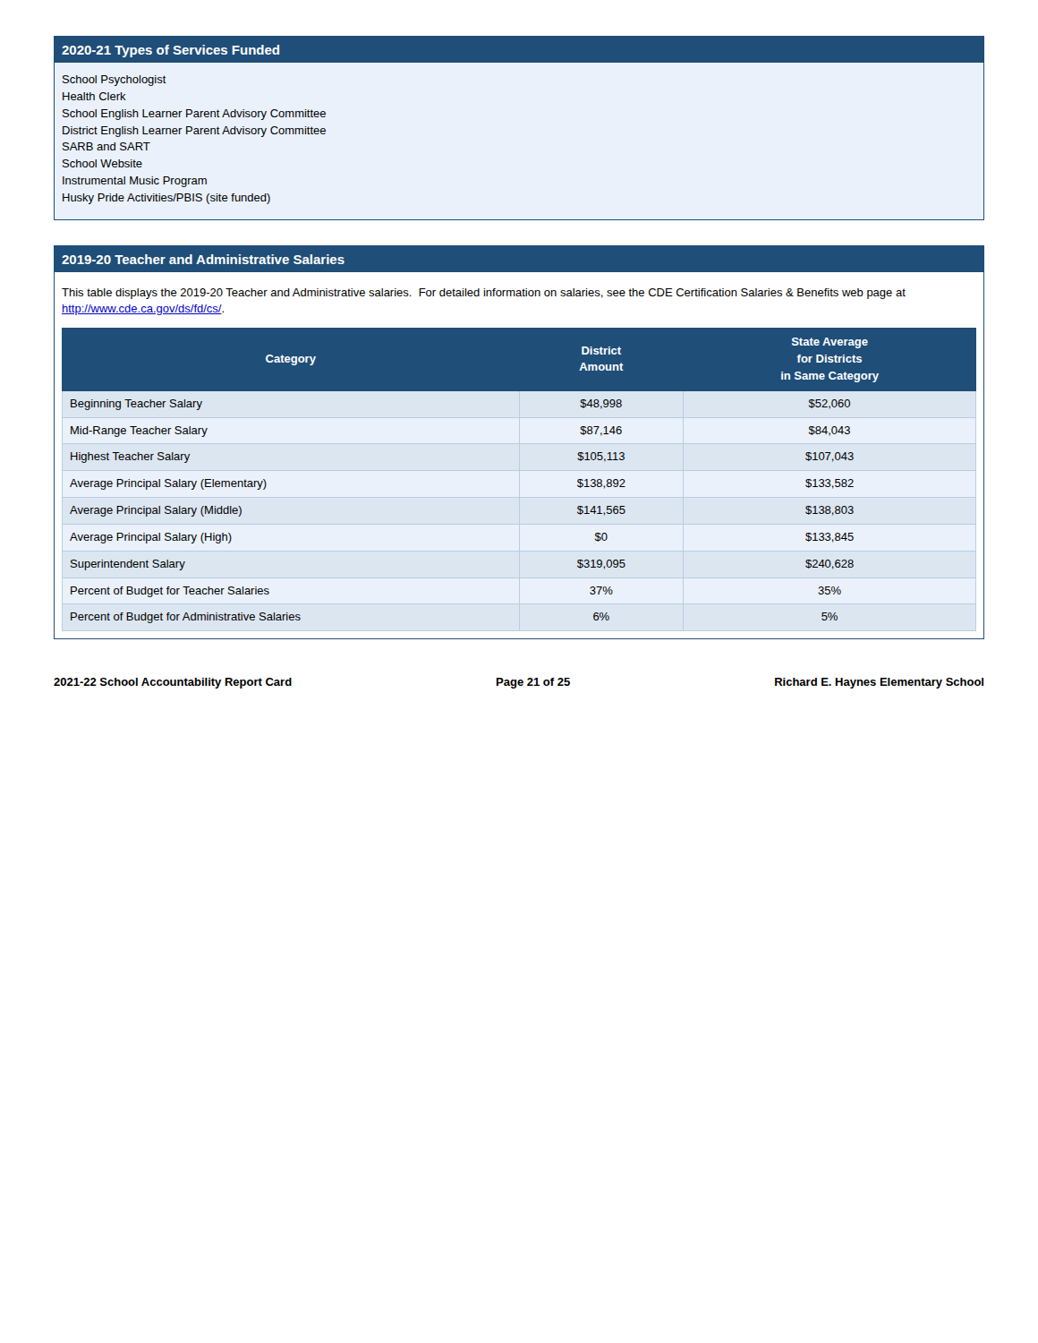2020-21 Types of Services Funded
School Psychologist
Health Clerk
School English Learner Parent Advisory Committee
District English Learner Parent Advisory Committee
SARB and SART
School Website
Instrumental Music Program
Husky Pride Activities/PBIS (site funded)
2019-20 Teacher and Administrative Salaries
This table displays the 2019-20 Teacher and Administrative salaries. For detailed information on salaries, see the CDE Certification Salaries & Benefits web page at http://www.cde.ca.gov/ds/fd/cs/.
| Category | District Amount | State Average for Districts in Same Category |
| --- | --- | --- |
| Beginning Teacher Salary | $48,998 | $52,060 |
| Mid-Range Teacher Salary | $87,146 | $84,043 |
| Highest Teacher Salary | $105,113 | $107,043 |
| Average Principal Salary (Elementary) | $138,892 | $133,582 |
| Average Principal Salary (Middle) | $141,565 | $138,803 |
| Average Principal Salary (High) | $0 | $133,845 |
| Superintendent Salary | $319,095 | $240,628 |
| Percent of Budget for Teacher Salaries | 37% | 35% |
| Percent of Budget for Administrative Salaries | 6% | 5% |
2021-22 School Accountability Report Card
Page 21 of 25
Richard E. Haynes Elementary School